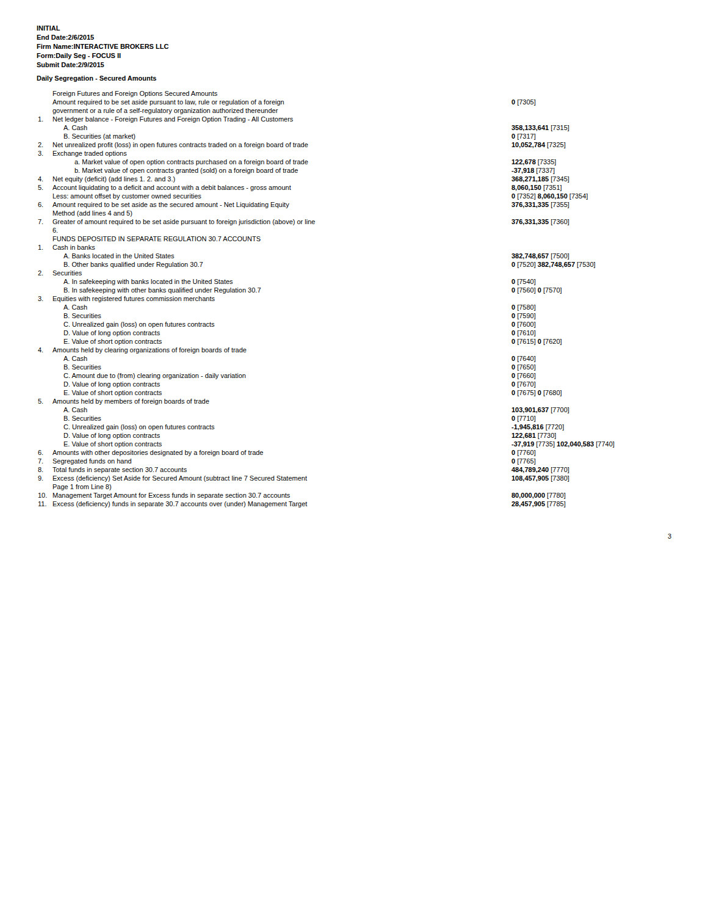INITIAL
End Date:2/6/2015
Firm Name:INTERACTIVE BROKERS LLC
Form:Daily Seg - FOCUS II
Submit Date:2/9/2015
Daily Segregation - Secured Amounts
| | Foreign Futures and Foreign Options Secured Amounts | |
| | Amount required to be set aside pursuant to law, rule or regulation of a foreign | 0 [7305] |
| | government or a rule of a self-regulatory organization authorized thereunder | |
| 1. | Net ledger balance - Foreign Futures and Foreign Option Trading - All Customers | |
| | A. Cash | 358,133,641 [7315] |
| | B. Securities (at market) | 0 [7317] |
| 2. | Net unrealized profit (loss) in open futures contracts traded on a foreign board of trade | 10,052,784 [7325] |
| 3. | Exchange traded options | |
| | a. Market value of open option contracts purchased on a foreign board of trade | 122,678 [7335] |
| | b. Market value of open contracts granted (sold) on a foreign board of trade | -37,918 [7337] |
| 4. | Net equity (deficit) (add lines 1. 2. and 3.) | 368,271,185 [7345] |
| 5. | Account liquidating to a deficit and account with a debit balances - gross amount | 8,060,150 [7351] |
| | Less: amount offset by customer owned securities | 0 [7352] 8,060,150 [7354] |
| 6. | Amount required to be set aside as the secured amount - Net Liquidating Equity | 376,331,335 [7355] |
| | Method (add lines 4 and 5) | |
| 7. | Greater of amount required to be set aside pursuant to foreign jurisdiction (above) or line | 376,331,335 [7360] |
| | 6. | |
| | FUNDS DEPOSITED IN SEPARATE REGULATION 30.7 ACCOUNTS | |
| 1. | Cash in banks | |
| | A. Banks located in the United States | 382,748,657 [7500] |
| | B. Other banks qualified under Regulation 30.7 | 0 [7520] 382,748,657 [7530] |
| 2. | Securities | |
| | A. In safekeeping with banks located in the United States | 0 [7540] |
| | B. In safekeeping with other banks qualified under Regulation 30.7 | 0 [7560] 0 [7570] |
| 3. | Equities with registered futures commission merchants | |
| | A. Cash | 0 [7580] |
| | B. Securities | 0 [7590] |
| | C. Unrealized gain (loss) on open futures contracts | 0 [7600] |
| | D. Value of long option contracts | 0 [7610] |
| | E. Value of short option contracts | 0 [7615] 0 [7620] |
| 4. | Amounts held by clearing organizations of foreign boards of trade | |
| | A. Cash | 0 [7640] |
| | B. Securities | 0 [7650] |
| | C. Amount due to (from) clearing organization - daily variation | 0 [7660] |
| | D. Value of long option contracts | 0 [7670] |
| | E. Value of short option contracts | 0 [7675] 0 [7680] |
| 5. | Amounts held by members of foreign boards of trade | |
| | A. Cash | 103,901,637 [7700] |
| | B. Securities | 0 [7710] |
| | C. Unrealized gain (loss) on open futures contracts | -1,945,816 [7720] |
| | D. Value of long option contracts | 122,681 [7730] |
| | E. Value of short option contracts | -37,919 [7735] 102,040,583 [7740] |
| 6. | Amounts with other depositories designated by a foreign board of trade | 0 [7760] |
| 7. | Segregated funds on hand | 0 [7765] |
| 8. | Total funds in separate section 30.7 accounts | 484,789,240 [7770] |
| 9. | Excess (deficiency) Set Aside for Secured Amount (subtract line 7 Secured Statement | 108,457,905 [7380] |
| | Page 1 from Line 8) | |
| 10. | Management Target Amount for Excess funds in separate section 30.7 accounts | 80,000,000 [7780] |
| 11. | Excess (deficiency) funds in separate 30.7 accounts over (under) Management Target | 28,457,905 [7785] |
3